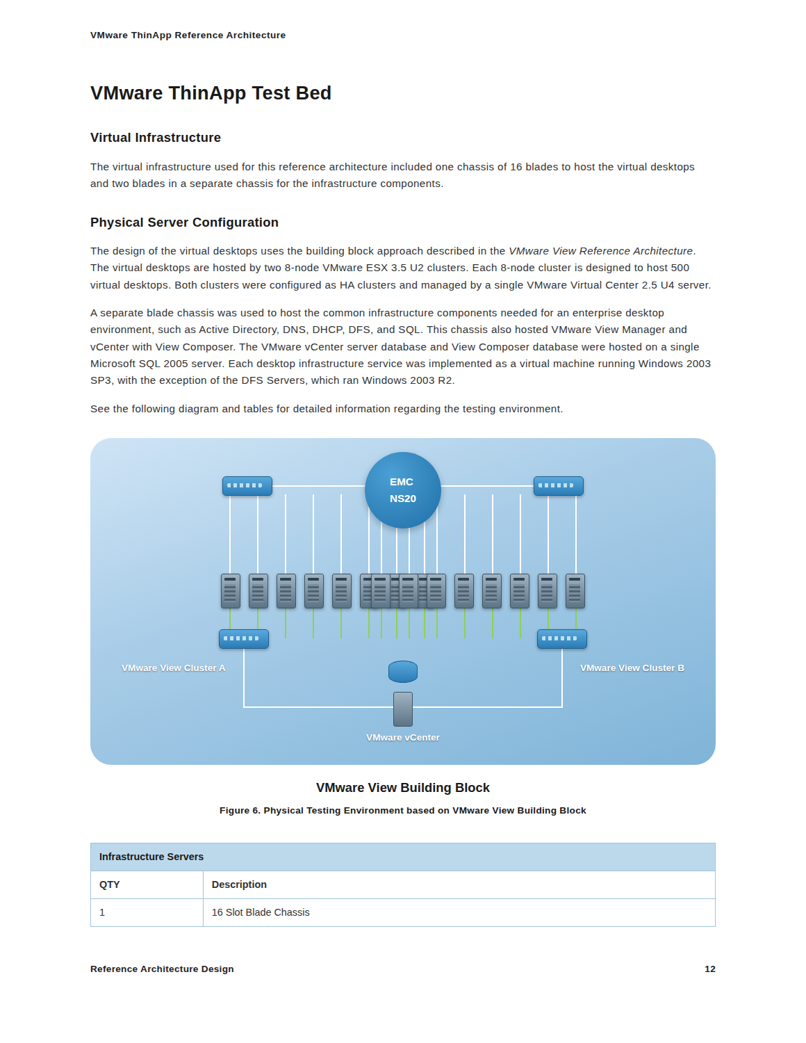VMware ThinApp Reference Architecture
VMware ThinApp Test Bed
Virtual Infrastructure
The virtual infrastructure used for this reference architecture included one chassis of 16 blades to host the virtual desktops and two blades in a separate chassis for the infrastructure components.
Physical Server Configuration
The design of the virtual desktops uses the building block approach described in the VMware View Reference Architecture. The virtual desktops are hosted by two 8-node VMware ESX 3.5 U2 clusters. Each 8-node cluster is designed to host 500 virtual desktops. Both clusters were configured as HA clusters and managed by a single VMware Virtual Center 2.5 U4 server.
A separate blade chassis was used to host the common infrastructure components needed for an enterprise desktop environment, such as Active Directory, DNS, DHCP, DFS, and SQL. This chassis also hosted VMware View Manager and vCenter with View Composer. The VMware vCenter server database and View Composer database were hosted on a single Microsoft SQL 2005 server. Each desktop infrastructure service was implemented as a virtual machine running Windows 2003 SP3, with the exception of the DFS Servers, which ran Windows 2003 R2.
See the following diagram and tables for detailed information regarding the testing environment.
EMC
NS20
VMware View Cluster A
VMware View Cluster B
VMware vCenter
VMware View Building Block
Figure 6. Physical Testing Environment based on VMware View Building Block
| Infrastructure Servers |
| --- |
| QTY | Description |
| 1 | 16 Slot Blade Chassis |
Reference Architecture Design 12